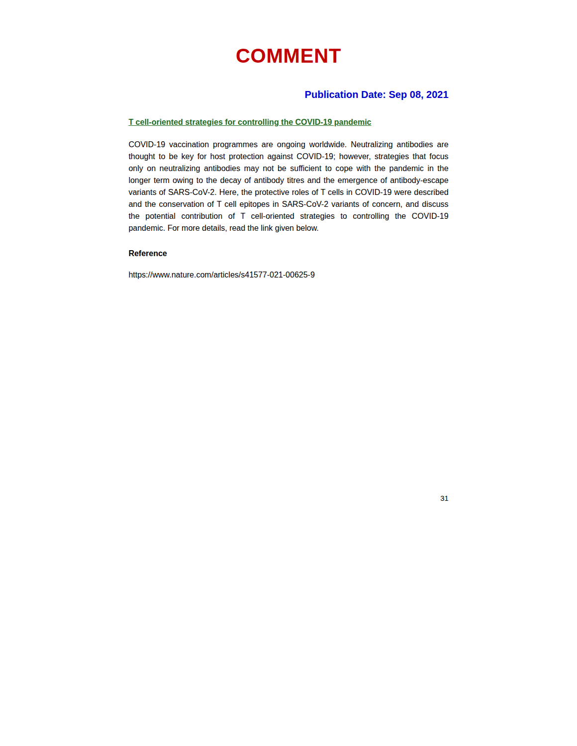COMMENT
Publication Date: Sep 08, 2021
T cell-oriented strategies for controlling the COVID-19 pandemic
COVID-19 vaccination programmes are ongoing worldwide. Neutralizing antibodies are thought to be key for host protection against COVID-19; however, strategies that focus only on neutralizing antibodies may not be sufficient to cope with the pandemic in the longer term owing to the decay of antibody titres and the emergence of antibody-escape variants of SARS-CoV-2. Here, the protective roles of T cells in COVID-19 were described and the conservation of T cell epitopes in SARS-CoV-2 variants of concern, and discuss the potential contribution of T cell-oriented strategies to controlling the COVID-19 pandemic. For more details, read the link given below.
Reference
https://www.nature.com/articles/s41577-021-00625-9
31